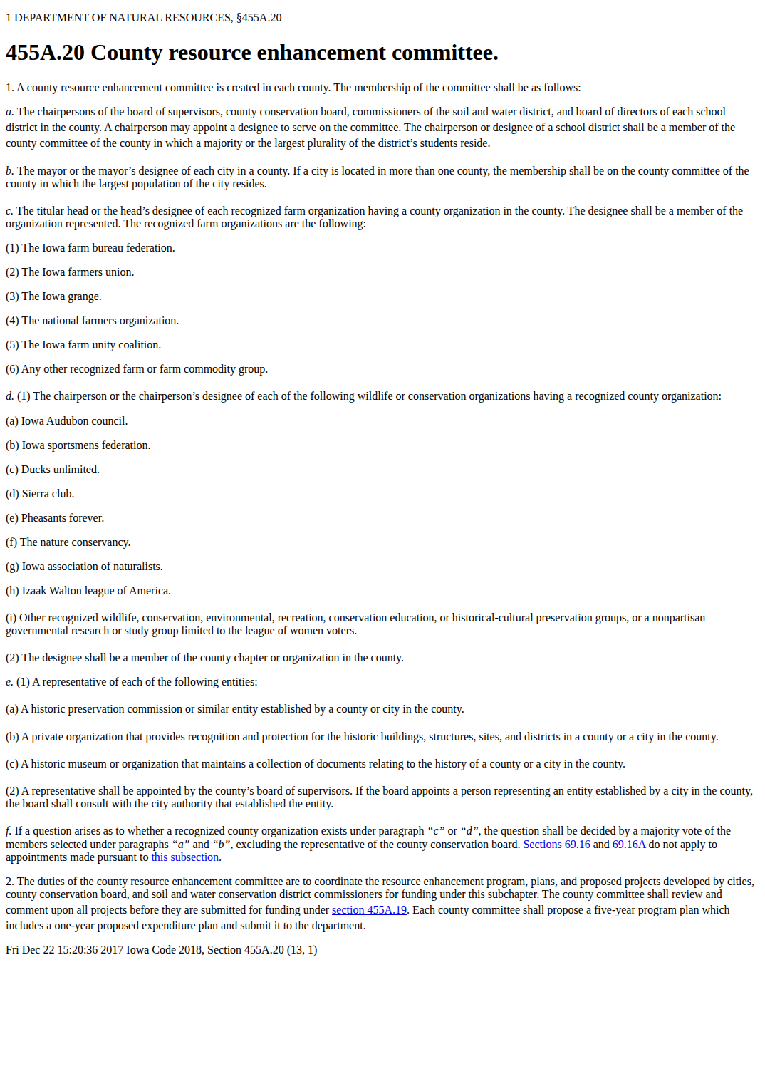1 DEPARTMENT OF NATURAL RESOURCES, §455A.20
455A.20 County resource enhancement committee.
1. A county resource enhancement committee is created in each county. The membership of the committee shall be as follows:
a. The chairpersons of the board of supervisors, county conservation board, commissioners of the soil and water district, and board of directors of each school district in the county. A chairperson may appoint a designee to serve on the committee. The chairperson or designee of a school district shall be a member of the county committee of the county in which a majority or the largest plurality of the district’s students reside.
b. The mayor or the mayor’s designee of each city in a county. If a city is located in more than one county, the membership shall be on the county committee of the county in which the largest population of the city resides.
c. The titular head or the head’s designee of each recognized farm organization having a county organization in the county. The designee shall be a member of the organization represented. The recognized farm organizations are the following:
(1) The Iowa farm bureau federation.
(2) The Iowa farmers union.
(3) The Iowa grange.
(4) The national farmers organization.
(5) The Iowa farm unity coalition.
(6) Any other recognized farm or farm commodity group.
d. (1) The chairperson or the chairperson’s designee of each of the following wildlife or conservation organizations having a recognized county organization:
(a) Iowa Audubon council.
(b) Iowa sportsmens federation.
(c) Ducks unlimited.
(d) Sierra club.
(e) Pheasants forever.
(f) The nature conservancy.
(g) Iowa association of naturalists.
(h) Izaak Walton league of America.
(i) Other recognized wildlife, conservation, environmental, recreation, conservation education, or historical-cultural preservation groups, or a nonpartisan governmental research or study group limited to the league of women voters.
(2) The designee shall be a member of the county chapter or organization in the county.
e. (1) A representative of each of the following entities:
(a) A historic preservation commission or similar entity established by a county or city in the county.
(b) A private organization that provides recognition and protection for the historic buildings, structures, sites, and districts in a county or a city in the county.
(c) A historic museum or organization that maintains a collection of documents relating to the history of a county or a city in the county.
(2) A representative shall be appointed by the county’s board of supervisors. If the board appoints a person representing an entity established by a city in the county, the board shall consult with the city authority that established the entity.
f. If a question arises as to whether a recognized county organization exists under paragraph “c” or “d”, the question shall be decided by a majority vote of the members selected under paragraphs “a” and “b”, excluding the representative of the county conservation board. Sections 69.16 and 69.16A do not apply to appointments made pursuant to this subsection.
2. The duties of the county resource enhancement committee are to coordinate the resource enhancement program, plans, and proposed projects developed by cities, county conservation board, and soil and water conservation district commissioners for funding under this subchapter. The county committee shall review and comment upon all projects before they are submitted for funding under section 455A.19. Each county committee shall propose a five-year program plan which includes a one-year proposed expenditure plan and submit it to the department.
Fri Dec 22 15:20:36 2017 Iowa Code 2018, Section 455A.20 (13, 1)